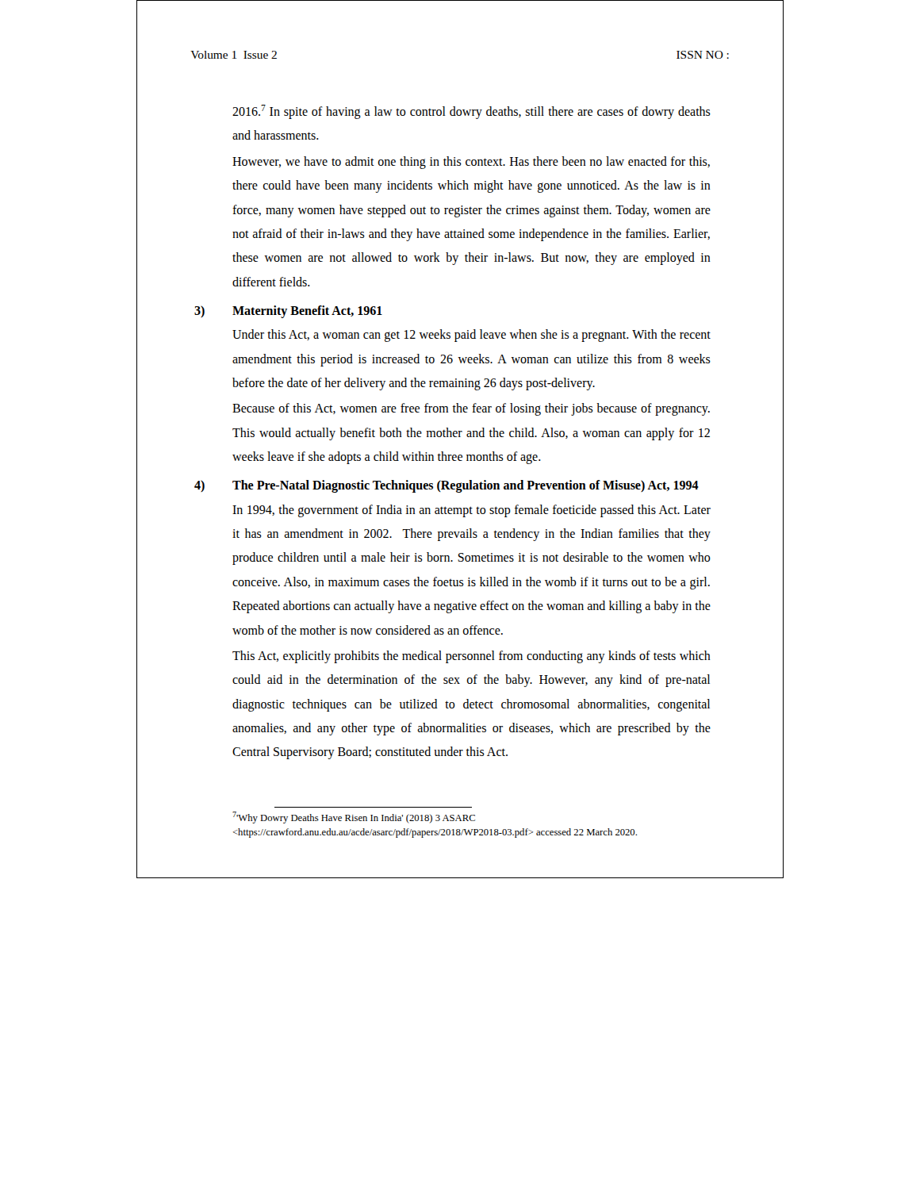Volume 1 Issue 2 ISSN NO :
2016.7 In spite of having a law to control dowry deaths, still there are cases of dowry deaths and harassments.
However, we have to admit one thing in this context. Has there been no law enacted for this, there could have been many incidents which might have gone unnoticed. As the law is in force, many women have stepped out to register the crimes against them. Today, women are not afraid of their in-laws and they have attained some independence in the families. Earlier, these women are not allowed to work by their in-laws. But now, they are employed in different fields.
3) Maternity Benefit Act, 1961
Under this Act, a woman can get 12 weeks paid leave when she is a pregnant. With the recent amendment this period is increased to 26 weeks. A woman can utilize this from 8 weeks before the date of her delivery and the remaining 26 days post-delivery.
Because of this Act, women are free from the fear of losing their jobs because of pregnancy. This would actually benefit both the mother and the child. Also, a woman can apply for 12 weeks leave if she adopts a child within three months of age.
4) The Pre-Natal Diagnostic Techniques (Regulation and Prevention of Misuse) Act, 1994
In 1994, the government of India in an attempt to stop female foeticide passed this Act. Later it has an amendment in 2002. There prevails a tendency in the Indian families that they produce children until a male heir is born. Sometimes it is not desirable to the women who conceive. Also, in maximum cases the foetus is killed in the womb if it turns out to be a girl. Repeated abortions can actually have a negative effect on the woman and killing a baby in the womb of the mother is now considered as an offence.
This Act, explicitly prohibits the medical personnel from conducting any kinds of tests which could aid in the determination of the sex of the baby. However, any kind of pre-natal diagnostic techniques can be utilized to detect chromosomal abnormalities, congenital anomalies, and any other type of abnormalities or diseases, which are prescribed by the Central Supervisory Board; constituted under this Act.
7'Why Dowry Deaths Have Risen In India' (2018) 3 ASARC
<https://crawford.anu.edu.au/acde/asarc/pdf/papers/2018/WP2018-03.pdf> accessed 22 March 2020.